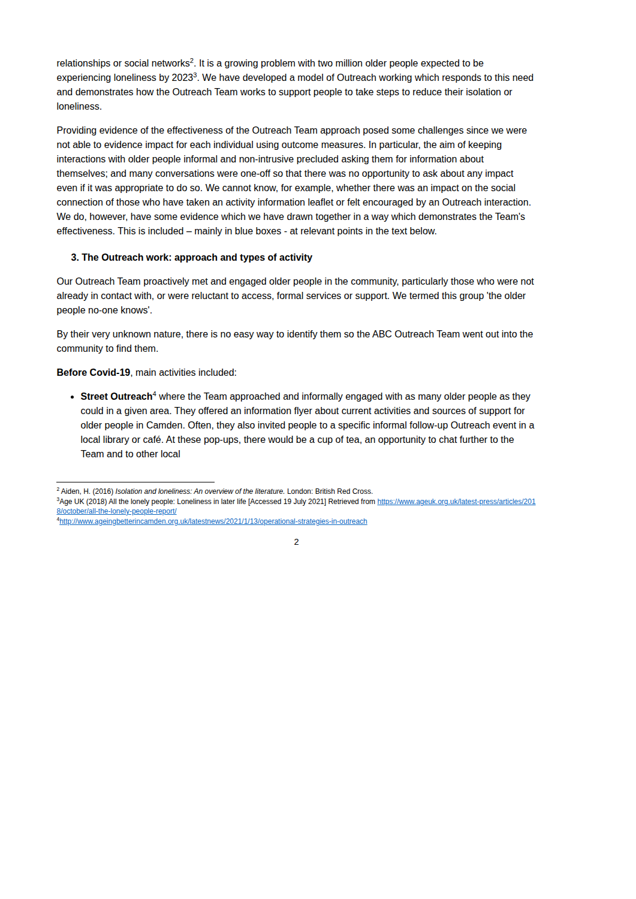relationships or social networks2. It is a growing problem with two million older people expected to be experiencing loneliness by 20233. We have developed a model of Outreach working which responds to this need and demonstrates how the Outreach Team works to support people to take steps to reduce their isolation or loneliness.
Providing evidence of the effectiveness of the Outreach Team approach posed some challenges since we were not able to evidence impact for each individual using outcome measures. In particular, the aim of keeping interactions with older people informal and non-intrusive precluded asking them for information about themselves; and many conversations were one-off so that there was no opportunity to ask about any impact even if it was appropriate to do so. We cannot know, for example, whether there was an impact on the social connection of those who have taken an activity information leaflet or felt encouraged by an Outreach interaction. We do, however, have some evidence which we have drawn together in a way which demonstrates the Team's effectiveness. This is included – mainly in blue boxes - at relevant points in the text below.
3. The Outreach work: approach and types of activity
Our Outreach Team proactively met and engaged older people in the community, particularly those who were not already in contact with, or were reluctant to access, formal services or support. We termed this group 'the older people no-one knows'.
By their very unknown nature, there is no easy way to identify them so the ABC Outreach Team went out into the community to find them.
Before Covid-19, main activities included:
Street Outreach4 where the Team approached and informally engaged with as many older people as they could in a given area. They offered an information flyer about current activities and sources of support for older people in Camden. Often, they also invited people to a specific informal follow-up Outreach event in a local library or café. At these pop-ups, there would be a cup of tea, an opportunity to chat further to the Team and to other local
2 Aiden, H. (2016) Isolation and loneliness: An overview of the literature. London: British Red Cross.
3Age UK (2018) All the lonely people: Loneliness in later life [Accessed 19 July 2021] Retrieved from https://www.ageuk.org.uk/latest-press/articles/2018/october/all-the-lonely-people-report/
4http://www.ageingbetterincamden.org.uk/latestnews/2021/1/13/operational-strategies-in-outreach
2